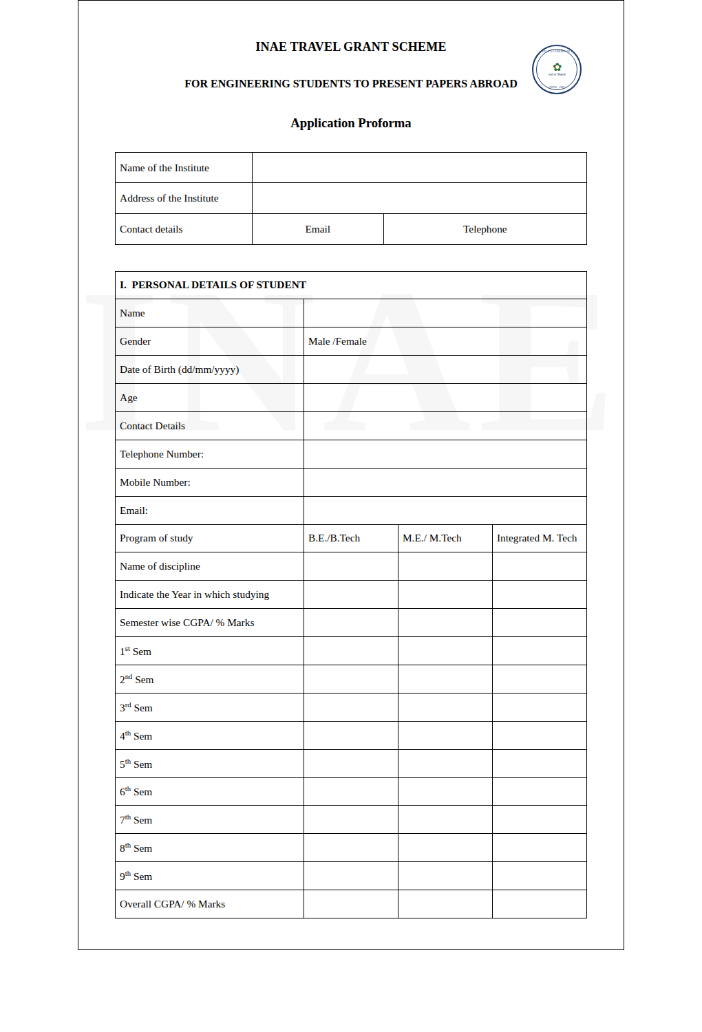INAE
INDIAN NATIONAL ACADEMY OF ENGINEERING
✿
यतो मा विजयते
ESTD · 1987
INAE TRAVEL GRANT SCHEME
FOR ENGINEERING STUDENTS TO PRESENT PAPERS ABROAD
Application Proforma
| Name of the Institute | |
| Address of the Institute | |
| Contact details | Email | Telephone |
| I. PERSONAL DETAILS OF STUDENT |
| --- |
| Name | |
| Gender | Male /Female |
| Date of Birth (dd/mm/yyyy) | |
| Age | |
| Contact Details | |
| Telephone Number: | |
| Mobile Number: | |
| Email: | |
| Program of study | B.E./B.Tech | M.E./ M.Tech | Integrated M. Tech |
| Name of discipline | | | |
| Indicate the Year in which studying | | | |
| Semester wise CGPA/ % Marks | | | |
| 1 st Sem | | | |
| 2 nd Sem | | | |
| 3 rd Sem | | | |
| 4 th Sem | | | |
| 5 th Sem | | | |
| 6 th Sem | | | |
| 7 th Sem | | | |
| 8 th Sem | | | |
| 9 th Sem | | | |
| Overall CGPA/ % Marks | | | |